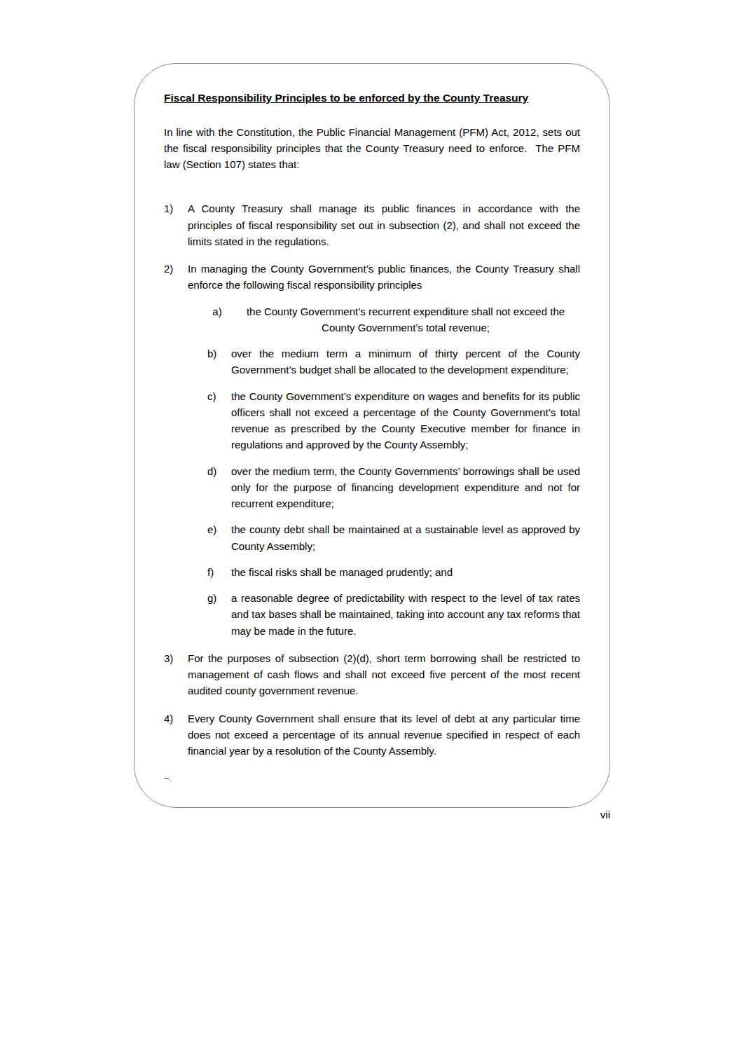Fiscal Responsibility Principles to be enforced by the County Treasury
In line with the Constitution, the Public Financial Management (PFM) Act, 2012, sets out the fiscal responsibility principles that the County Treasury need to enforce. The PFM law (Section 107) states that:
A County Treasury shall manage its public finances in accordance with the principles of fiscal responsibility set out in subsection (2), and shall not exceed the limits stated in the regulations.
In managing the County Government’s public finances, the County Treasury shall enforce the following fiscal responsibility principles
the County Government’s recurrent expenditure shall not exceed the County Government’s total revenue;
over the medium term a minimum of thirty percent of the County Government’s budget shall be allocated to the development expenditure;
the County Government’s expenditure on wages and benefits for its public officers shall not exceed a percentage of the County Government’s total revenue as prescribed by the County Executive member for finance in regulations and approved by the County Assembly;
over the medium term, the County Governments’ borrowings shall be used only for the purpose of financing development expenditure and not for recurrent expenditure;
the county debt shall be maintained at a sustainable level as approved by County Assembly;
the fiscal risks shall be managed prudently; and
a reasonable degree of predictability with respect to the level of tax rates and tax bases shall be maintained, taking into account any tax reforms that may be made in the future.
For the purposes of subsection (2)(d), short term borrowing shall be restricted to management of cash flows and shall not exceed five percent of the most recent audited county government revenue.
Every County Government shall ensure that its level of debt at any particular time does not exceed a percentage of its annual revenue specified in respect of each financial year by a resolution of the County Assembly.
–.
vii